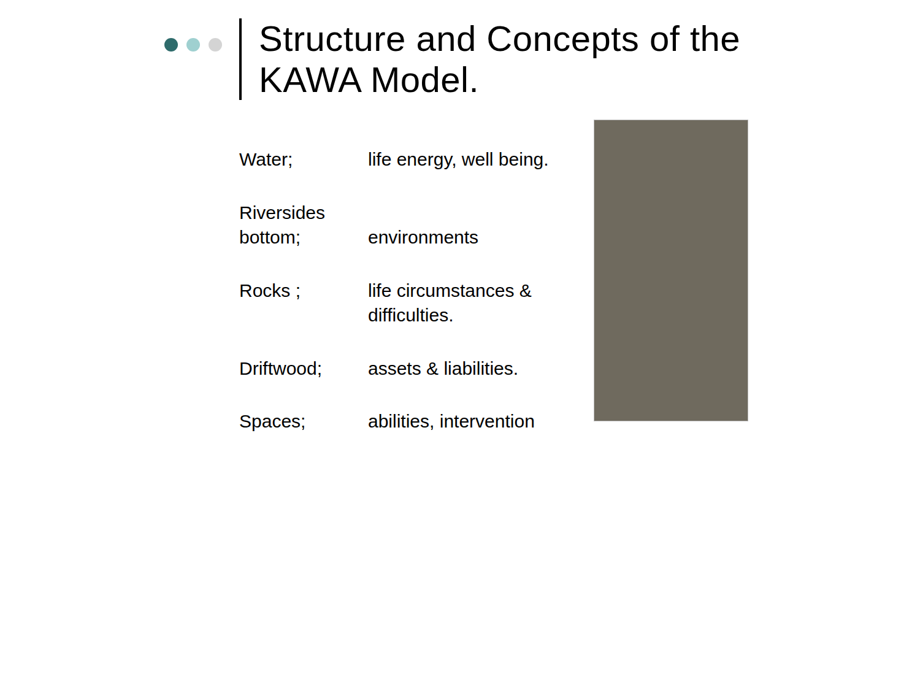Structure and Concepts of the KAWA Model.
| Water; | life energy, well being. |
| Riversides bottom; | environments |
| Rocks ; | life circumstances & difficulties. |
| Driftwood; | assets & liabilities. |
| Spaces; | abilities, intervention |
River with rocks and driftwood